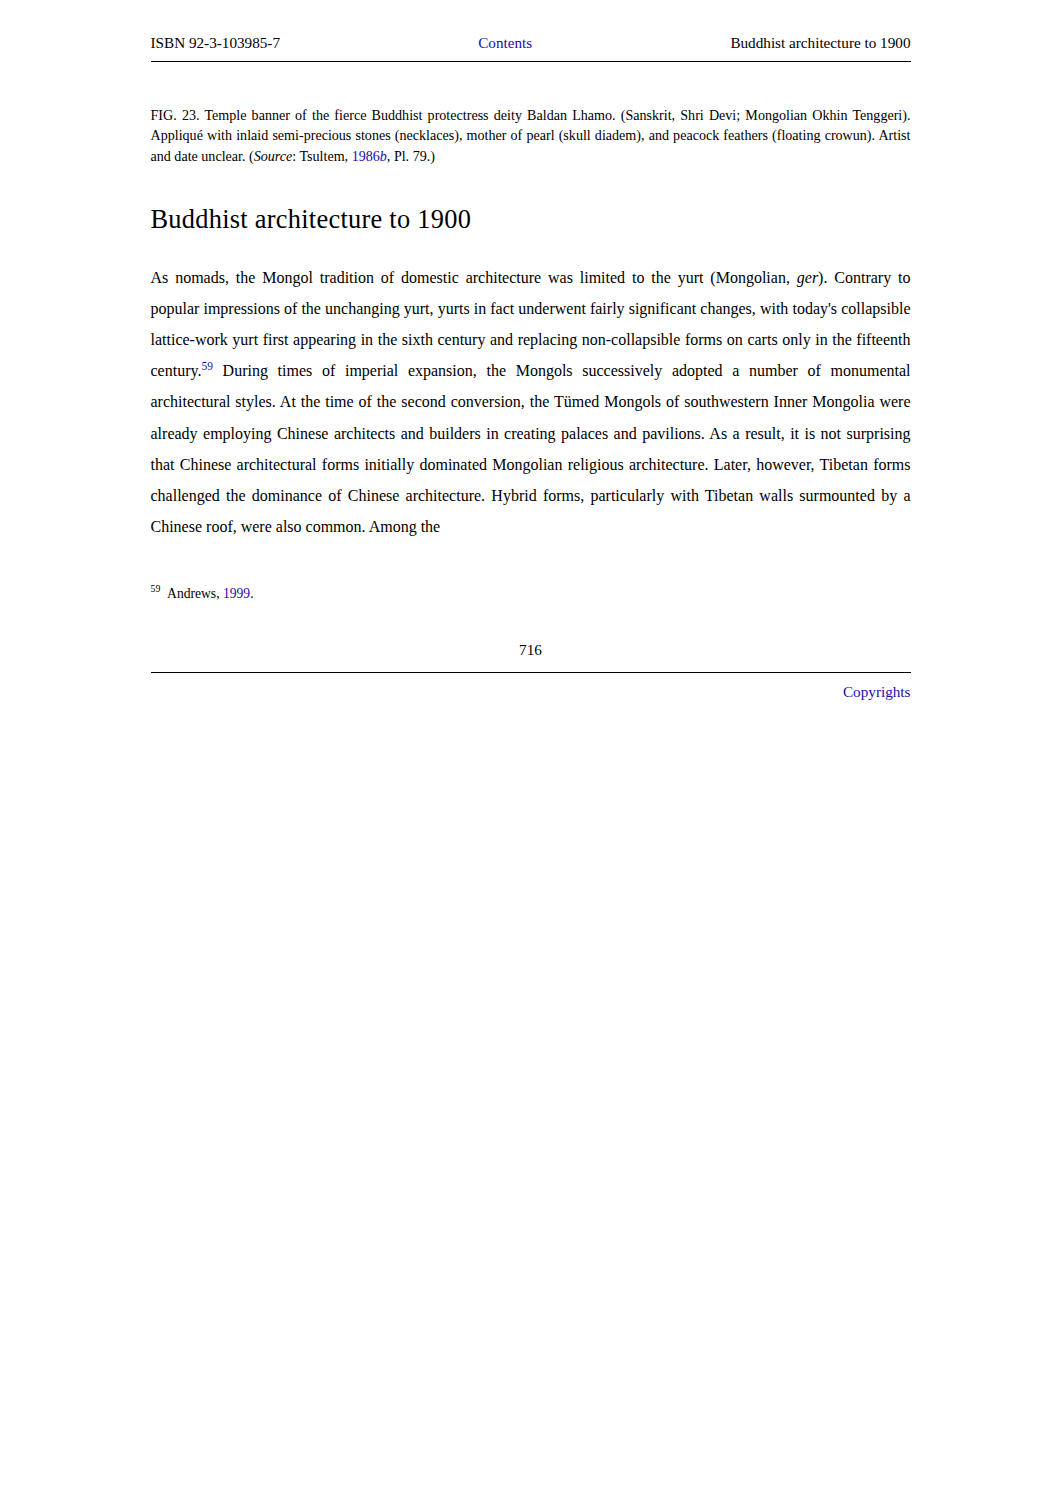ISBN 92-3-103985-7 Contents Buddhist architecture to 1900
FIG. 23. Temple banner of the fierce Buddhist protectress deity Baldan Lhamo. (Sanskrit, Shri Devi; Mongolian Okhin Tenggeri). Appliqué with inlaid semi-precious stones (necklaces), mother of pearl (skull diadem), and peacock feathers (floating crowun). Artist and date unclear. (Source: Tsultem, 1986b, Pl. 79.)
Buddhist architecture to 1900
As nomads, the Mongol tradition of domestic architecture was limited to the yurt (Mongolian, ger). Contrary to popular impressions of the unchanging yurt, yurts in fact underwent fairly significant changes, with today's collapsible lattice-work yurt first appearing in the sixth century and replacing non-collapsible forms on carts only in the fifteenth century.59 During times of imperial expansion, the Mongols successively adopted a number of monumental architectural styles. At the time of the second conversion, the Tümed Mongols of southwestern Inner Mongolia were already employing Chinese architects and builders in creating palaces and pavilions. As a result, it is not surprising that Chinese architectural forms initially dominated Mongolian religious architecture. Later, however, Tibetan forms challenged the dominance of Chinese architecture. Hybrid forms, particularly with Tibetan walls surmounted by a Chinese roof, were also common. Among the
59 Andrews, 1999.
716
Copyrights